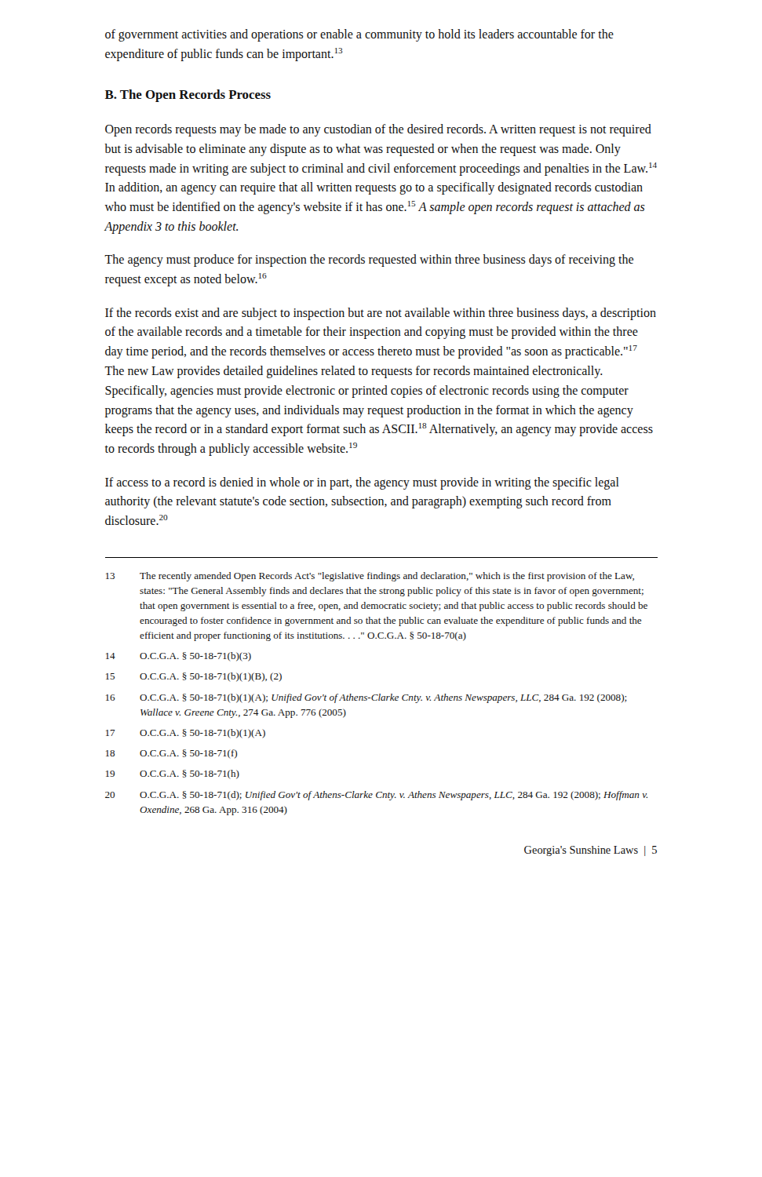of government activities and operations or enable a community to hold its leaders accountable for the expenditure of public funds can be important.13
B. The Open Records Process
Open records requests may be made to any custodian of the desired records. A written request is not required but is advisable to eliminate any dispute as to what was requested or when the request was made. Only requests made in writing are subject to criminal and civil enforcement proceedings and penalties in the Law.14 In addition, an agency can require that all written requests go to a specifically designated records custodian who must be identified on the agency's website if it has one.15 A sample open records request is attached as Appendix 3 to this booklet.
The agency must produce for inspection the records requested within three business days of receiving the request except as noted below.16
If the records exist and are subject to inspection but are not available within three business days, a description of the available records and a timetable for their inspection and copying must be provided within the three day time period, and the records themselves or access thereto must be provided "as soon as practicable."17 The new Law provides detailed guidelines related to requests for records maintained electronically. Specifically, agencies must provide electronic or printed copies of electronic records using the computer programs that the agency uses, and individuals may request production in the format in which the agency keeps the record or in a standard export format such as ASCII.18 Alternatively, an agency may provide access to records through a publicly accessible website.19
If access to a record is denied in whole or in part, the agency must provide in writing the specific legal authority (the relevant statute's code section, subsection, and paragraph) exempting such record from disclosure.20
13 The recently amended Open Records Act's "legislative findings and declaration," which is the first provision of the Law, states: "The General Assembly finds and declares that the strong public policy of this state is in favor of open government; that open government is essential to a free, open, and democratic society; and that public access to public records should be encouraged to foster confidence in government and so that the public can evaluate the expenditure of public funds and the efficient and proper functioning of its institutions. . . ." O.C.G.A. § 50-18-70(a)
14 O.C.G.A. § 50-18-71(b)(3)
15 O.C.G.A. § 50-18-71(b)(1)(B), (2)
16 O.C.G.A. § 50-18-71(b)(1)(A); Unified Gov't of Athens-Clarke Cnty. v. Athens Newspapers, LLC, 284 Ga. 192 (2008); Wallace v. Greene Cnty., 274 Ga. App. 776 (2005)
17 O.C.G.A. § 50-18-71(b)(1)(A)
18 O.C.G.A. § 50-18-71(f)
19 O.C.G.A. § 50-18-71(h)
20 O.C.G.A. § 50-18-71(d); Unified Gov't of Athens-Clarke Cnty. v. Athens Newspapers, LLC, 284 Ga. 192 (2008); Hoffman v. Oxendine, 268 Ga. App. 316 (2004)
Georgia's Sunshine Laws | 5